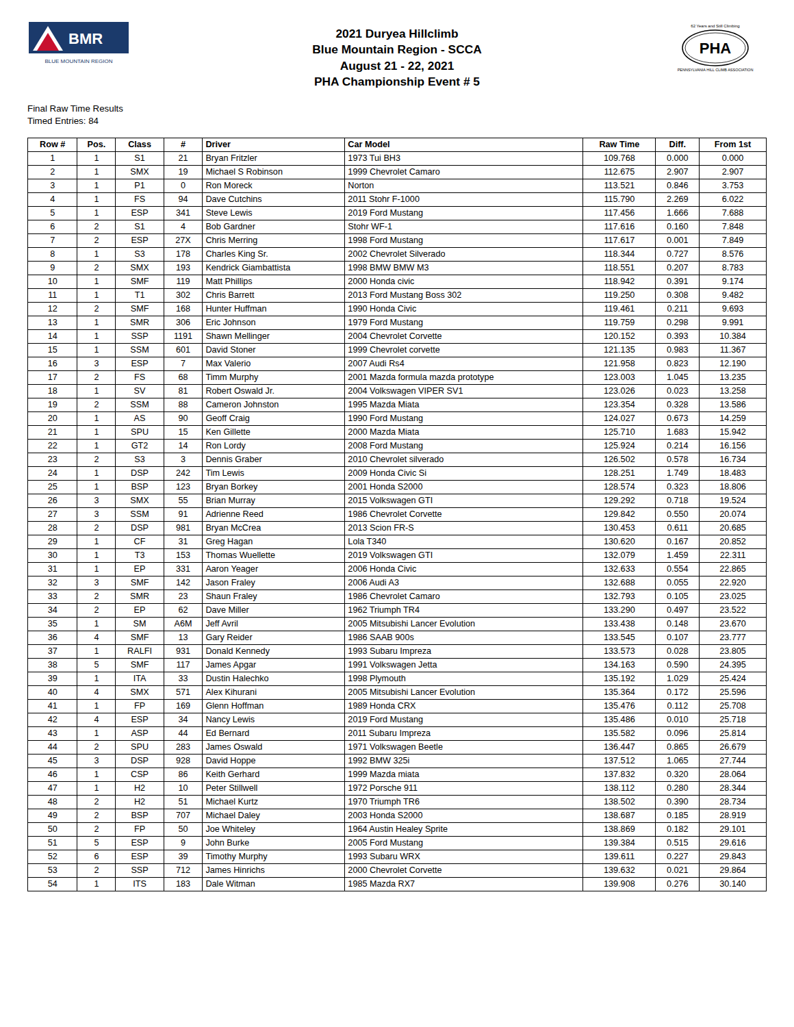BMR BLUE MOUNTAIN REGION
2021 Duryea Hillclimb
Blue Mountain Region - SCCA
August 21 - 22, 2021
PHA Championship Event # 5
62 Years and Still Climbing PHA PENNSYLVANIA HILL CLIMB ASSOCIATION
Final Raw Time Results
Timed Entries: 84
2021 Duryea Hillclimb Final Raw Time Results
| Row # | Pos. | Class | # | Driver | Car Model | Raw Time | Diff. | From 1st |
| --- | --- | --- | --- | --- | --- | --- | --- | --- |
| 1 | 1 | S1 | 21 | Bryan Fritzler | 1973 Tui BH3 | 109.768 | 0.000 | 0.000 |
| 2 | 1 | SMX | 19 | Michael S Robinson | 1999 Chevrolet Camaro | 112.675 | 2.907 | 2.907 |
| 3 | 1 | P1 | 0 | Ron Moreck | Norton | 113.521 | 0.846 | 3.753 |
| 4 | 1 | FS | 94 | Dave Cutchins | 2011 Stohr F-1000 | 115.790 | 2.269 | 6.022 |
| 5 | 1 | ESP | 341 | Steve Lewis | 2019 Ford Mustang | 117.456 | 1.666 | 7.688 |
| 6 | 2 | S1 | 4 | Bob Gardner | Stohr WF-1 | 117.616 | 0.160 | 7.848 |
| 7 | 2 | ESP | 27X | Chris Merring | 1998 Ford Mustang | 117.617 | 0.001 | 7.849 |
| 8 | 1 | S3 | 178 | Charles King Sr. | 2002 Chevrolet Silverado | 118.344 | 0.727 | 8.576 |
| 9 | 2 | SMX | 193 | Kendrick Giambattista | 1998 BMW BMW M3 | 118.551 | 0.207 | 8.783 |
| 10 | 1 | SMF | 119 | Matt Phillips | 2000 Honda civic | 118.942 | 0.391 | 9.174 |
| 11 | 1 | T1 | 302 | Chris Barrett | 2013 Ford Mustang Boss 302 | 119.250 | 0.308 | 9.482 |
| 12 | 2 | SMF | 168 | Hunter Huffman | 1990 Honda Civic | 119.461 | 0.211 | 9.693 |
| 13 | 1 | SMR | 306 | Eric Johnson | 1979 Ford Mustang | 119.759 | 0.298 | 9.991 |
| 14 | 1 | SSP | 1191 | Shawn Mellinger | 2004 Chevrolet Corvette | 120.152 | 0.393 | 10.384 |
| 15 | 1 | SSM | 601 | David Stoner | 1999 Chevrolet corvette | 121.135 | 0.983 | 11.367 |
| 16 | 3 | ESP | 7 | Max Valerio | 2007 Audi Rs4 | 121.958 | 0.823 | 12.190 |
| 17 | 2 | FS | 68 | Timm Murphy | 2001 Mazda formula mazda prototype | 123.003 | 1.045 | 13.235 |
| 18 | 1 | SV | 81 | Robert Oswald Jr. | 2004 Volkswagen VIPER SV1 | 123.026 | 0.023 | 13.258 |
| 19 | 2 | SSM | 88 | Cameron Johnston | 1995 Mazda Miata | 123.354 | 0.328 | 13.586 |
| 20 | 1 | AS | 90 | Geoff Craig | 1990 Ford Mustang | 124.027 | 0.673 | 14.259 |
| 21 | 1 | SPU | 15 | Ken Gillette | 2000 Mazda Miata | 125.710 | 1.683 | 15.942 |
| 22 | 1 | GT2 | 14 | Ron Lordy | 2008 Ford Mustang | 125.924 | 0.214 | 16.156 |
| 23 | 2 | S3 | 3 | Dennis Graber | 2010 Chevrolet silverado | 126.502 | 0.578 | 16.734 |
| 24 | 1 | DSP | 242 | Tim Lewis | 2009 Honda Civic Si | 128.251 | 1.749 | 18.483 |
| 25 | 1 | BSP | 123 | Bryan Borkey | 2001 Honda S2000 | 128.574 | 0.323 | 18.806 |
| 26 | 3 | SMX | 55 | Brian Murray | 2015 Volkswagen GTI | 129.292 | 0.718 | 19.524 |
| 27 | 3 | SSM | 91 | Adrienne Reed | 1986 Chevrolet Corvette | 129.842 | 0.550 | 20.074 |
| 28 | 2 | DSP | 981 | Bryan McCrea | 2013 Scion FR-S | 130.453 | 0.611 | 20.685 |
| 29 | 1 | CF | 31 | Greg Hagan | Lola T340 | 130.620 | 0.167 | 20.852 |
| 30 | 1 | T3 | 153 | Thomas Wuellette | 2019 Volkswagen GTI | 132.079 | 1.459 | 22.311 |
| 31 | 1 | EP | 331 | Aaron Yeager | 2006 Honda Civic | 132.633 | 0.554 | 22.865 |
| 32 | 3 | SMF | 142 | Jason Fraley | 2006 Audi A3 | 132.688 | 0.055 | 22.920 |
| 33 | 2 | SMR | 23 | Shaun Fraley | 1986 Chevrolet Camaro | 132.793 | 0.105 | 23.025 |
| 34 | 2 | EP | 62 | Dave Miller | 1962 Triumph TR4 | 133.290 | 0.497 | 23.522 |
| 35 | 1 | SM | A6M | Jeff Avril | 2005 Mitsubishi Lancer Evolution | 133.438 | 0.148 | 23.670 |
| 36 | 4 | SMF | 13 | Gary Reider | 1986 SAAB 900s | 133.545 | 0.107 | 23.777 |
| 37 | 1 | RALFI | 931 | Donald Kennedy | 1993 Subaru Impreza | 133.573 | 0.028 | 23.805 |
| 38 | 5 | SMF | 117 | James Apgar | 1991 Volkswagen Jetta | 134.163 | 0.590 | 24.395 |
| 39 | 1 | ITA | 33 | Dustin Halechko | 1998 Plymouth | 135.192 | 1.029 | 25.424 |
| 40 | 4 | SMX | 571 | Alex Kihurani | 2005 Mitsubishi Lancer Evolution | 135.364 | 0.172 | 25.596 |
| 41 | 1 | FP | 169 | Glenn Hoffman | 1989 Honda CRX | 135.476 | 0.112 | 25.708 |
| 42 | 4 | ESP | 34 | Nancy Lewis | 2019 Ford Mustang | 135.486 | 0.010 | 25.718 |
| 43 | 1 | ASP | 44 | Ed Bernard | 2011 Subaru Impreza | 135.582 | 0.096 | 25.814 |
| 44 | 2 | SPU | 283 | James Oswald | 1971 Volkswagen Beetle | 136.447 | 0.865 | 26.679 |
| 45 | 3 | DSP | 928 | David Hoppe | 1992 BMW 325i | 137.512 | 1.065 | 27.744 |
| 46 | 1 | CSP | 86 | Keith Gerhard | 1999 Mazda miata | 137.832 | 0.320 | 28.064 |
| 47 | 1 | H2 | 10 | Peter Stillwell | 1972 Porsche 911 | 138.112 | 0.280 | 28.344 |
| 48 | 2 | H2 | 51 | Michael Kurtz | 1970 Triumph TR6 | 138.502 | 0.390 | 28.734 |
| 49 | 2 | BSP | 707 | Michael Daley | 2003 Honda S2000 | 138.687 | 0.185 | 28.919 |
| 50 | 2 | FP | 50 | Joe Whiteley | 1964 Austin Healey Sprite | 138.869 | 0.182 | 29.101 |
| 51 | 5 | ESP | 9 | John Burke | 2005 Ford Mustang | 139.384 | 0.515 | 29.616 |
| 52 | 6 | ESP | 39 | Timothy Murphy | 1993 Subaru WRX | 139.611 | 0.227 | 29.843 |
| 53 | 2 | SSP | 712 | James Hinrichs | 2000 Chevrolet Corvette | 139.632 | 0.021 | 29.864 |
| 54 | 1 | ITS | 183 | Dale Witman | 1985 Mazda RX7 | 139.908 | 0.276 | 30.140 |